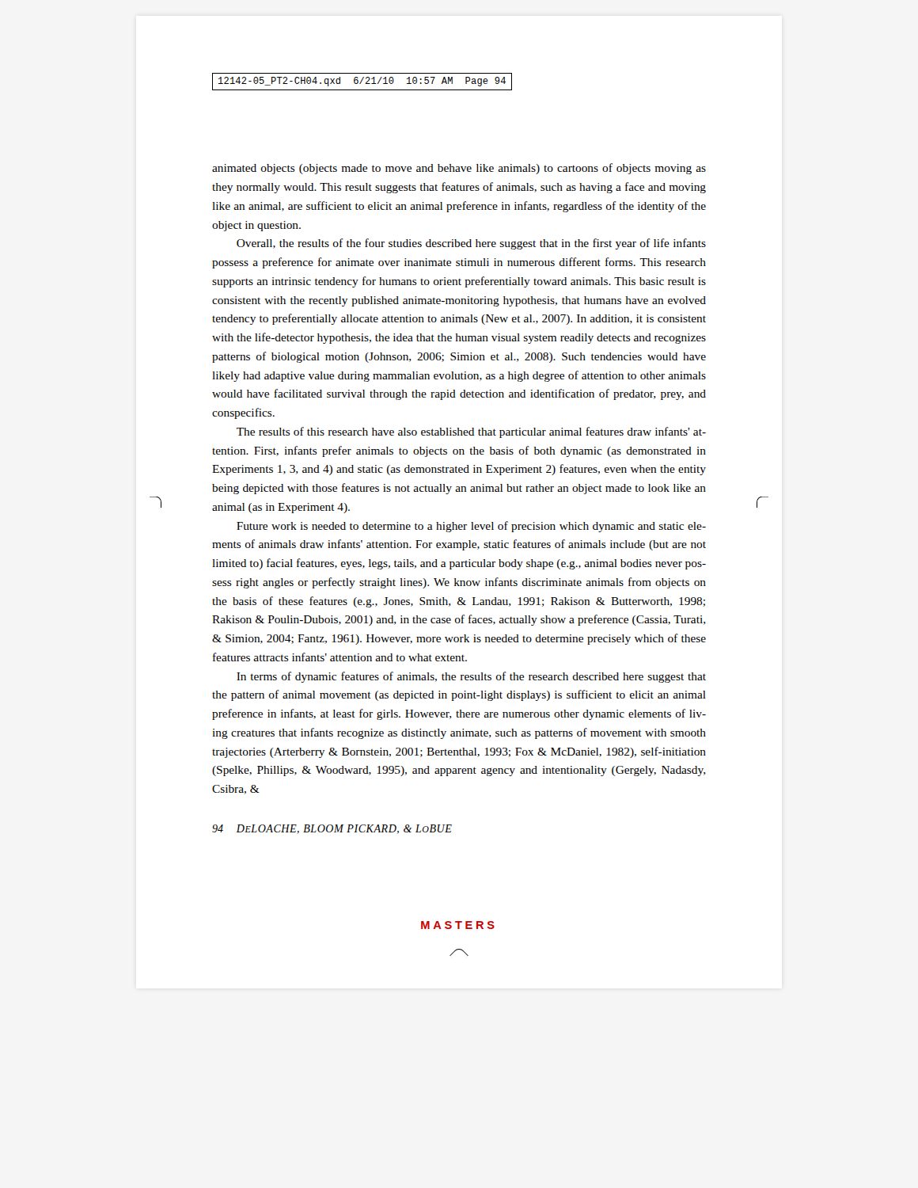12142-05_PT2-CH04.qxd 6/21/10 10:57 AM Page 94
animated objects (objects made to move and behave like animals) to cartoons of objects moving as they normally would. This result suggests that features of animals, such as having a face and moving like an animal, are sufficient to elicit an animal preference in infants, regardless of the identity of the object in question.
Overall, the results of the four studies described here suggest that in the first year of life infants possess a preference for animate over inanimate stimuli in numerous different forms. This research supports an intrinsic tendency for humans to orient preferentially toward animals. This basic result is consistent with the recently published animate-monitoring hypothesis, that humans have an evolved tendency to preferentially allocate attention to animals (New et al., 2007). In addition, it is consistent with the life-detector hypothesis, the idea that the human visual system readily detects and recognizes patterns of biological motion (Johnson, 2006; Simion et al., 2008). Such tendencies would have likely had adaptive value during mammalian evolution, as a high degree of attention to other animals would have facilitated survival through the rapid detection and identification of predator, prey, and conspecifics.
The results of this research have also established that particular animal features draw infants' attention. First, infants prefer animals to objects on the basis of both dynamic (as demonstrated in Experiments 1, 3, and 4) and static (as demonstrated in Experiment 2) features, even when the entity being depicted with those features is not actually an animal but rather an object made to look like an animal (as in Experiment 4).
Future work is needed to determine to a higher level of precision which dynamic and static elements of animals draw infants' attention. For example, static features of animals include (but are not limited to) facial features, eyes, legs, tails, and a particular body shape (e.g., animal bodies never possess right angles or perfectly straight lines). We know infants discriminate animals from objects on the basis of these features (e.g., Jones, Smith, & Landau, 1991; Rakison & Butterworth, 1998; Rakison & Poulin-Dubois, 2001) and, in the case of faces, actually show a preference (Cassia, Turati, & Simion, 2004; Fantz, 1961). However, more work is needed to determine precisely which of these features attracts infants' attention and to what extent.
In terms of dynamic features of animals, the results of the research described here suggest that the pattern of animal movement (as depicted in point-light displays) is sufficient to elicit an animal preference in infants, at least for girls. However, there are numerous other dynamic elements of living creatures that infants recognize as distinctly animate, such as patterns of movement with smooth trajectories (Arterberry & Bornstein, 2001; Bertenthal, 1993; Fox & McDaniel, 1982), self-initiation (Spelke, Phillips, & Woodward, 1995), and apparent agency and intentionality (Gergely, Nadasdy, Csibra, &
94 DELOACHE, BLOOM PICKARD, & LOBUE
MASTERS